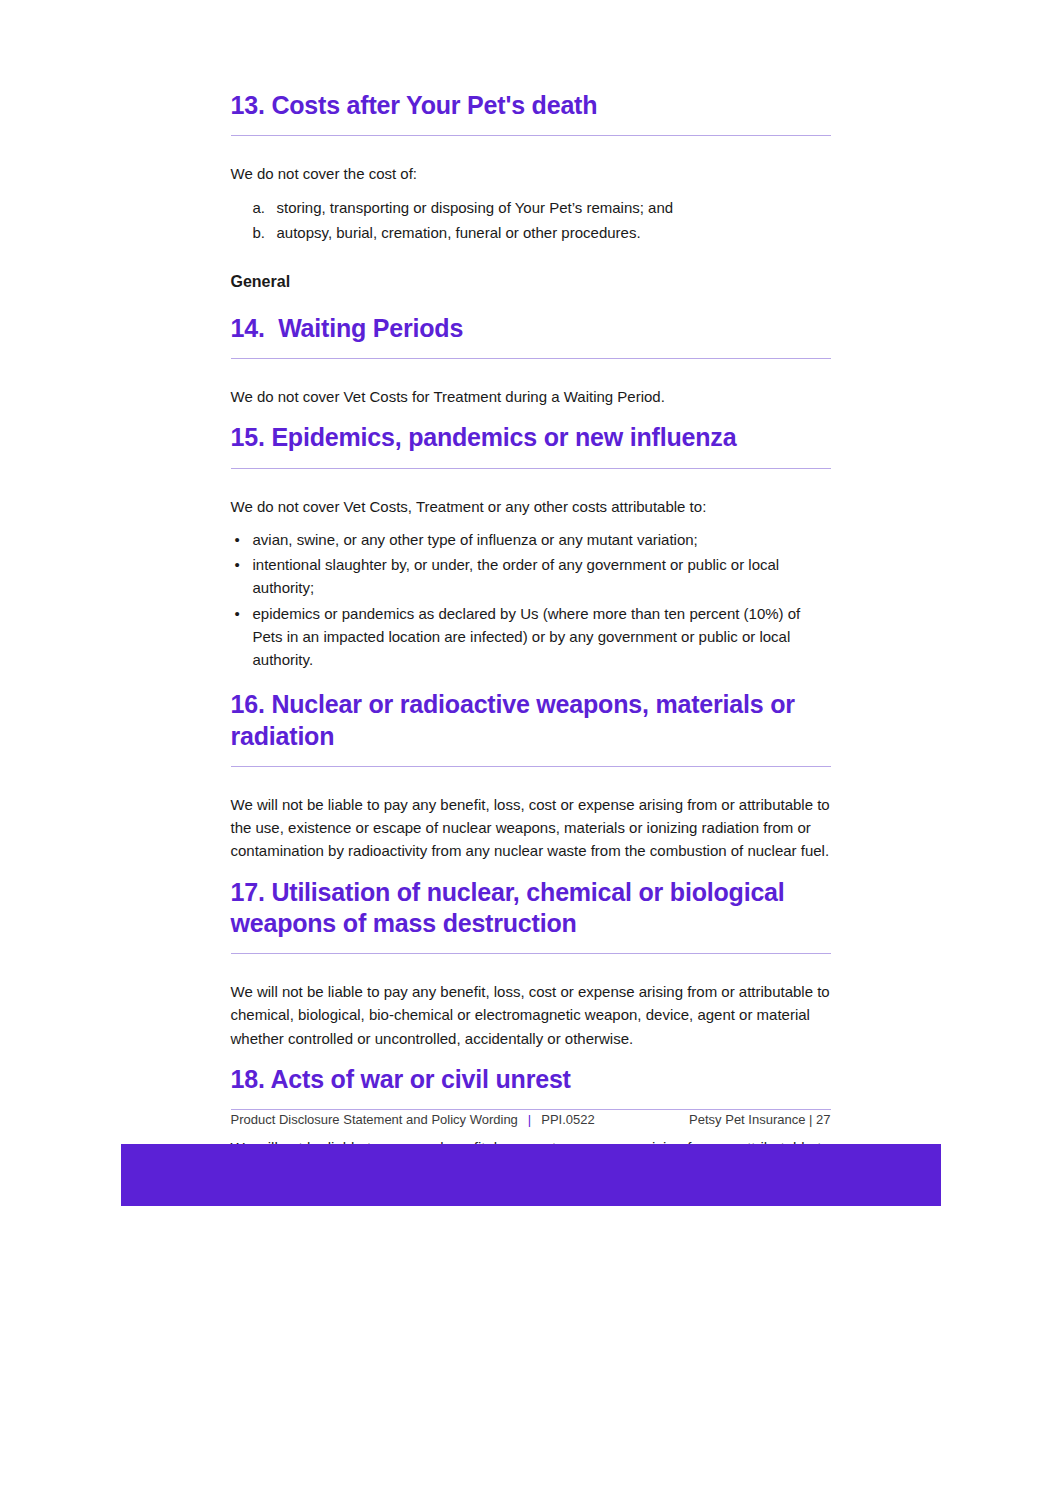13. Costs after Your Pet's death
We do not cover the cost of:
a. storing, transporting or disposing of Your Pet’s remains; and
b. autopsy, burial, cremation, funeral or other procedures.
General
14. Waiting Periods
We do not cover Vet Costs for Treatment during a Waiting Period.
15. Epidemics, pandemics or new influenza
We do not cover Vet Costs, Treatment or any other costs attributable to:
avian, swine, or any other type of influenza or any mutant variation;
intentional slaughter by, or under, the order of any government or public or local authority;
epidemics or pandemics as declared by Us (where more than ten percent (10%) of Pets in an impacted location are infected) or by any government or public or local authority.
16. Nuclear or radioactive weapons, materials or radiation
We will not be liable to pay any benefit, loss, cost or expense arising from or attributable to the use, existence or escape of nuclear weapons, materials or ionizing radiation from or contamination by radioactivity from any nuclear waste from the combustion of nuclear fuel.
17. Utilisation of nuclear, chemical or biological weapons of mass destruction
We will not be liable to pay any benefit, loss, cost or expense arising from or attributable to chemical, biological, bio-chemical or electromagnetic weapon, device, agent or material whether controlled or uncontrolled, accidentally or otherwise.
18. Acts of war or civil unrest
We will not be liable to pay any benefit, loss, cost or expense arising from or attributable to war, invasion, acts of foreign enemies, hostilities (whether war be declared or not), civil war, rebellion,
Product Disclosure Statement and Policy Wording|PPI.0522
Petsy Pet Insurance | 27